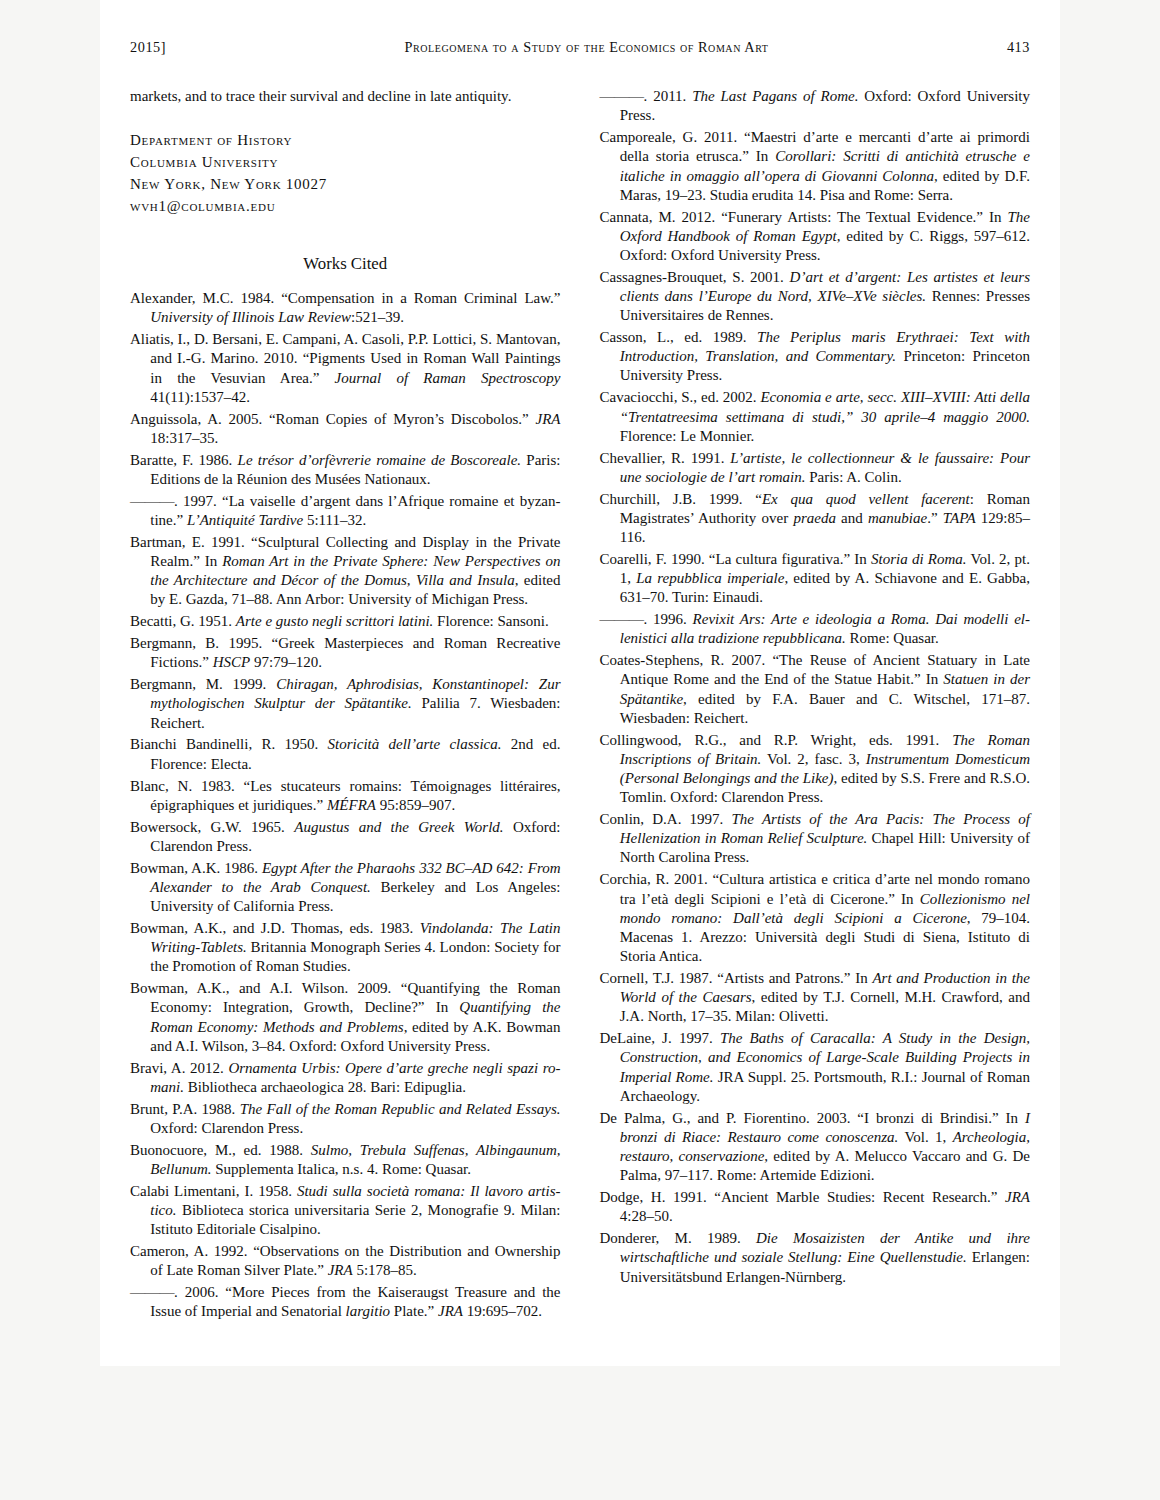2015] Prolegomena to a Study of the Economics of Roman Art 413
markets, and to trace their survival and decline in late antiquity.
Department of History
Columbia University
New York, New York 10027
wvh1@columbia.edu
Works Cited
Alexander, M.C. 1984. “Compensation in a Roman Criminal Law.” University of Illinois Law Review:521–39.
Aliatis, I., D. Bersani, E. Campani, A. Casoli, P.P. Lottici, S. Mantovan, and I.-G. Marino. 2010. “Pigments Used in Roman Wall Paintings in the Vesuvian Area.” Journal of Raman Spectroscopy 41(11):1537–42.
Anguissola, A. 2005. “Roman Copies of Myron’s Discobolos.” JRA 18:317–35.
Baratte, F. 1986. Le trésor d’orfèvrerie romaine de Boscoreale. Paris: Editions de la Réunion des Musées Nationaux.
———. 1997. “La vaiselle d’argent dans l’Afrique romaine et byzantine.” L’Antiquité Tardive 5:111–32.
Bartman, E. 1991. “Sculptural Collecting and Display in the Private Realm.” In Roman Art in the Private Sphere: New Perspectives on the Architecture and Décor of the Domus, Villa and Insula, edited by E. Gazda, 71–88. Ann Arbor: University of Michigan Press.
Becatti, G. 1951. Arte e gusto negli scrittori latini. Florence: Sansoni.
Bergmann, B. 1995. “Greek Masterpieces and Roman Recreative Fictions.” HSCP 97:79–120.
Bergmann, M. 1999. Chiragan, Aphrodisias, Konstantinopel: Zur mythologischen Skulptur der Spätantike. Palilia 7. Wiesbaden: Reichert.
Bianchi Bandinelli, R. 1950. Storicità dell’arte classica. 2nd ed. Florence: Electa.
Blanc, N. 1983. “Les stucateurs romains: Témoignages littéraires, épigraphiques et juridiques.” MÉFRA 95:859–907.
Bowersock, G.W. 1965. Augustus and the Greek World. Oxford: Clarendon Press.
Bowman, A.K. 1986. Egypt After the Pharaohs 332 BC–AD 642: From Alexander to the Arab Conquest. Berkeley and Los Angeles: University of California Press.
Bowman, A.K., and J.D. Thomas, eds. 1983. Vindolanda: The Latin Writing-Tablets. Britannia Monograph Series 4. London: Society for the Promotion of Roman Studies.
Bowman, A.K., and A.I. Wilson. 2009. “Quantifying the Roman Economy: Integration, Growth, Decline?” In Quantifying the Roman Economy: Methods and Problems, edited by A.K. Bowman and A.I. Wilson, 3–84. Oxford: Oxford University Press.
Bravi, A. 2012. Ornamenta Urbis: Opere d’arte greche negli spazi romani. Bibliotheca archaeologica 28. Bari: Edipuglia.
Brunt, P.A. 1988. The Fall of the Roman Republic and Related Essays. Oxford: Clarendon Press.
Buonocuore, M., ed. 1988. Sulmo, Trebula Suffenas, Albingaunum, Bellunum. Supplementa Italica, n.s. 4. Rome: Quasar.
Calabi Limentani, I. 1958. Studi sulla società romana: Il lavoro artistico. Biblioteca storica universitaria Serie 2, Monografie 9. Milan: Istituto Editoriale Cisalpino.
Cameron, A. 1992. “Observations on the Distribution and Ownership of Late Roman Silver Plate.” JRA 5:178–85.
———. 2006. “More Pieces from the Kaiseraugst Treasure and the Issue of Imperial and Senatorial largitio Plate.” JRA 19:695–702.
———. 2011. The Last Pagans of Rome. Oxford: Oxford University Press.
Camporeale, G. 2011. “Maestri d’arte e mercanti d’arte ai primordi della storia etrusca.” In Corollari: Scritti di antichità etrusche e italiche in omaggio all’opera di Giovanni Colonna, edited by D.F. Maras, 19–23. Studia erudita 14. Pisa and Rome: Serra.
Cannata, M. 2012. “Funerary Artists: The Textual Evidence.” In The Oxford Handbook of Roman Egypt, edited by C. Riggs, 597–612. Oxford: Oxford University Press.
Cassagnes-Brouquet, S. 2001. D’art et d’argent: Les artistes et leurs clients dans l’Europe du Nord, XIVe–XVe siècles. Rennes: Presses Universitaires de Rennes.
Casson, L., ed. 1989. The Periplus maris Erythraei: Text with Introduction, Translation, and Commentary. Princeton: Princeton University Press.
Cavaciocchi, S., ed. 2002. Economia e arte, secc. XIII–XVIII: Atti della “Trentatreesima settimana di studi,” 30 aprile–4 maggio 2000. Florence: Le Monnier.
Chevallier, R. 1991. L’artiste, le collectionneur & le faussaire: Pour une sociologie de l’art romain. Paris: A. Colin.
Churchill, J.B. 1999. “Ex qua quod vellent facerent: Roman Magistrates’ Authority over praeda and manubiae.” TAPA 129:85–116.
Coarelli, F. 1990. “La cultura figurativa.” In Storia di Roma. Vol. 2, pt. 1, La repubblica imperiale, edited by A. Schiavone and E. Gabba, 631–70. Turin: Einaudi.
———. 1996. Revixit Ars: Arte e ideologia a Roma. Dai modelli ellenistici alla tradizione repubblicana. Rome: Quasar.
Coates-Stephens, R. 2007. “The Reuse of Ancient Statuary in Late Antique Rome and the End of the Statue Habit.” In Statuen in der Spätantike, edited by F.A. Bauer and C. Witschel, 171–87. Wiesbaden: Reichert.
Collingwood, R.G., and R.P. Wright, eds. 1991. The Roman Inscriptions of Britain. Vol. 2, fasc. 3, Instrumentum Domesticum (Personal Belongings and the Like), edited by S.S. Frere and R.S.O. Tomlin. Oxford: Clarendon Press.
Conlin, D.A. 1997. The Artists of the Ara Pacis: The Process of Hellenization in Roman Relief Sculpture. Chapel Hill: University of North Carolina Press.
Corchia, R. 2001. “Cultura artistica e critica d’arte nel mondo romano tra l’età degli Scipioni e l’età di Cicerone.” In Collezionismo nel mondo romano: Dall’età degli Scipioni a Cicerone, 79–104. Macenas 1. Arezzo: Università degli Studi di Siena, Istituto di Storia Antica.
Cornell, T.J. 1987. “Artists and Patrons.” In Art and Production in the World of the Caesars, edited by T.J. Cornell, M.H. Crawford, and J.A. North, 17–35. Milan: Olivetti.
DeLaine, J. 1997. The Baths of Caracalla: A Study in the Design, Construction, and Economics of Large-Scale Building Projects in Imperial Rome. JRA Suppl. 25. Portsmouth, R.I.: Journal of Roman Archaeology.
De Palma, G., and P. Fiorentino. 2003. “I bronzi di Brindisi.” In I bronzi di Riace: Restauro come conoscenza. Vol. 1, Archeologia, restauro, conservazione, edited by A. Melucco Vaccaro and G. De Palma, 97–117. Rome: Artemide Edizioni.
Dodge, H. 1991. “Ancient Marble Studies: Recent Research.” JRA 4:28–50.
Donderer, M. 1989. Die Mosaizisten der Antike und ihre wirtschaftliche und soziale Stellung: Eine Quellenstudie. Erlangen: Universitätsbund Erlangen-Nürnberg.